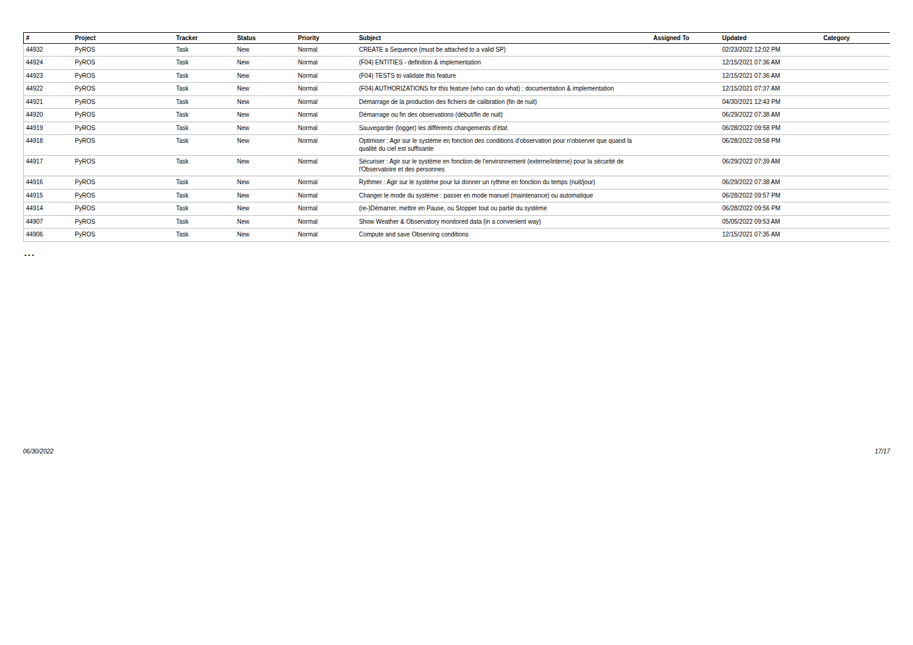| # | Project | Tracker | Status | Priority | Subject | Assigned To | Updated | Category |
| --- | --- | --- | --- | --- | --- | --- | --- | --- |
| 44932 | PyROS | Task | New | Normal | CREATE a Sequence (must be attached to a valid SP) | | 02/23/2022 12:02 PM | |
| 44924 | PyROS | Task | New | Normal | (F04) ENTITIES - definition & implementation | | 12/15/2021 07:36 AM | |
| 44923 | PyROS | Task | New | Normal | (F04) TESTS to validate this feature | | 12/15/2021 07:36 AM | |
| 44922 | PyROS | Task | New | Normal | (F04) AUTHORIZATIONS for this feature (who can do what) : documentation & implementation | | 12/15/2021 07:37 AM | |
| 44921 | PyROS | Task | New | Normal | Démarrage de la production des fichiers de calibration (fin de nuit) | | 04/30/2021 12:43 PM | |
| 44920 | PyROS | Task | New | Normal | Démarrage ou fin des observations (début/fin de nuit) | | 06/29/2022 07:38 AM | |
| 44919 | PyROS | Task | New | Normal | Sauvegarder (logger) les différents changements d'état | | 06/28/2022 09:58 PM | |
| 44918 | PyROS | Task | New | Normal | Optimiser : Agir sur le système en fonction des conditions d'observation pour n'observer que quand la qualité du ciel est suffisante | | 06/28/2022 09:58 PM | |
| 44917 | PyROS | Task | New | Normal | Sécuriser : Agir sur le système en fonction de l'environnement (externe/interne) pour la sécurité de l'Observatoire et des personnes | | 06/29/2022 07:39 AM | |
| 44916 | PyROS | Task | New | Normal | Rythmer : Agir sur le système pour lui donner un rythme en fonction du temps (nuit/jour) | | 06/29/2022 07:38 AM | |
| 44915 | PyROS | Task | New | Normal | Changer le mode du système : passer en mode manuel (maintenance) ou automatique | | 06/28/2022 09:57 PM | |
| 44914 | PyROS | Task | New | Normal | (re-)Démarrer, mettre en Pause, ou Stopper tout ou partie du système | | 06/28/2022 09:56 PM | |
| 44907 | PyROS | Task | New | Normal | Show Weather & Observatory monitored data (in a convenient way) | | 05/05/2022 09:53 AM | |
| 44906 | PyROS | Task | New | Normal | Compute and save Observing conditions | | 12/15/2021 07:35 AM | |
...
06/30/2022 17/17